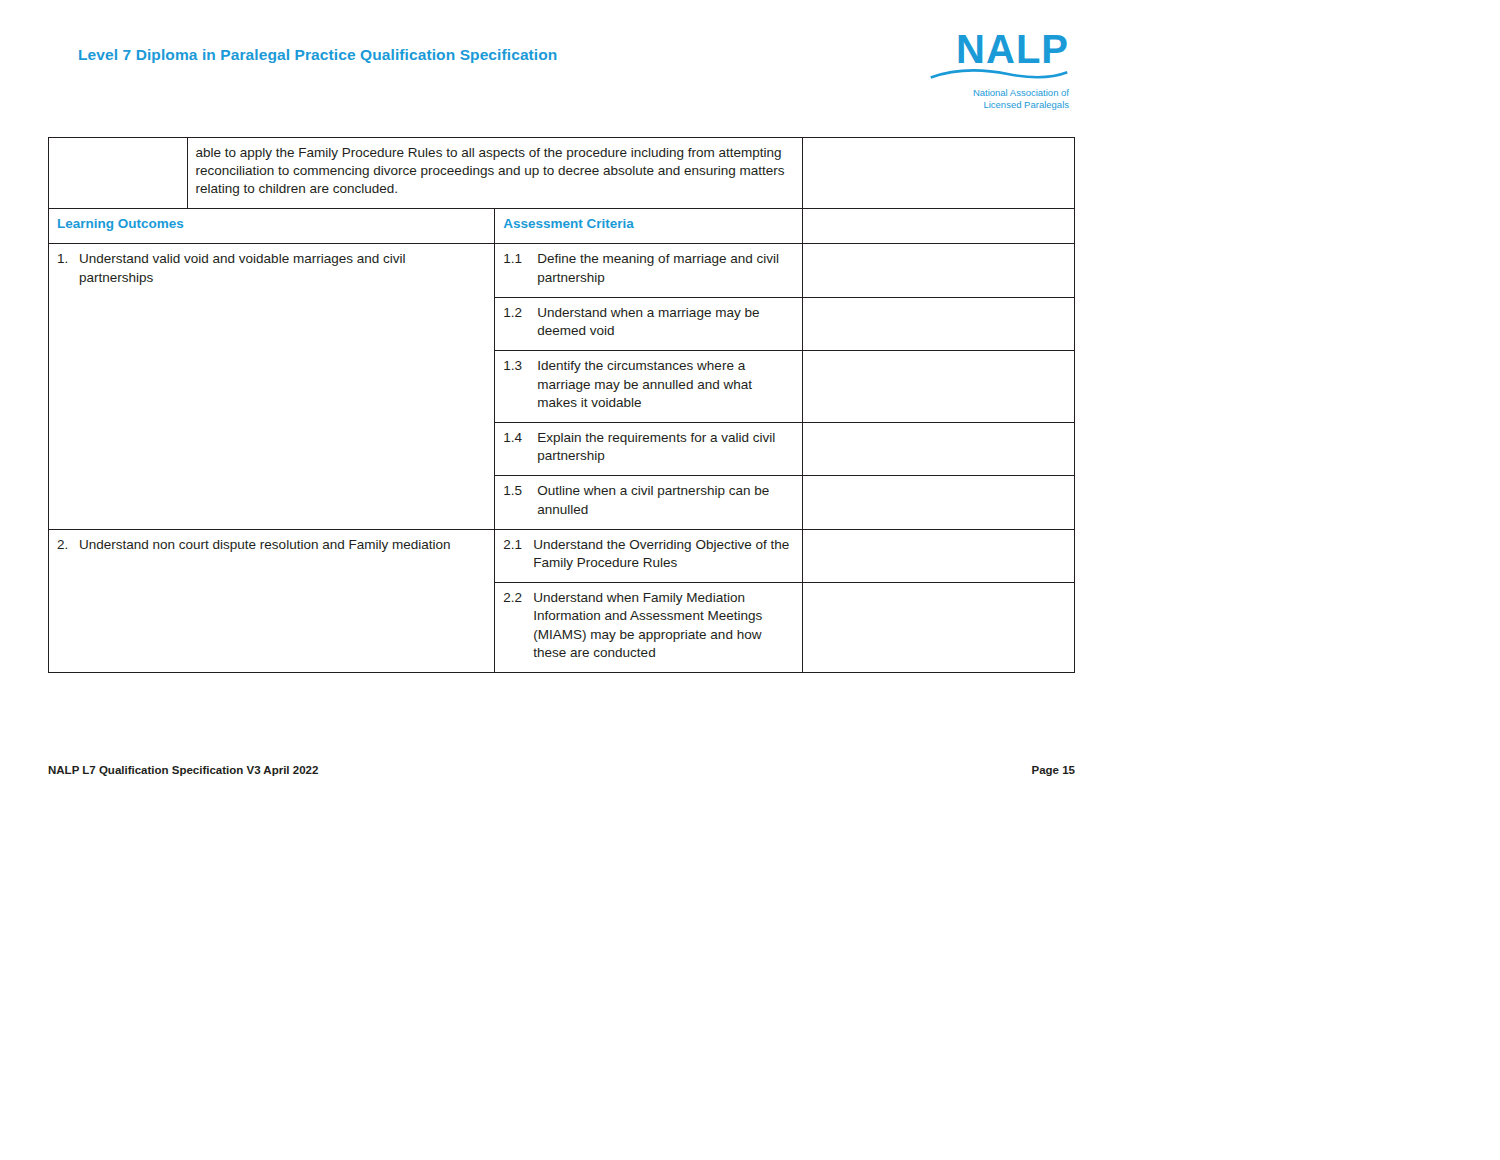Level 7 Diploma in Paralegal Practice Qualification Specification
NALP
National Association of
Licensed Paralegals
| | able to apply the Family Procedure Rules to all aspects of the procedure including from attempting reconciliation to commencing divorce proceedings and up to decree absolute and ensuring matters relating to children are concluded. | |
| Learning Outcomes | Assessment Criteria | |
| 1. Understand valid void and voidable marriages and civil partnerships | 1.1 Define the meaning of marriage and civil partnership | |
| 1.2 Understand when a marriage may be deemed void | |
| 1.3 Identify the circumstances where a marriage may be annulled and what makes it voidable | |
| 1.4 Explain the requirements for a valid civil partnership | |
| 1.5 Outline when a civil partnership can be annulled | |
| 2. Understand non court dispute resolution and Family mediation | 2.1 Understand the Overriding Objective of the Family Procedure Rules | |
| 2.2 Understand when Family Mediation Information and Assessment Meetings (MIAMS) may be appropriate and how these are conducted | |
NALP L7 Qualification Specification V3 April 2022
Page 15